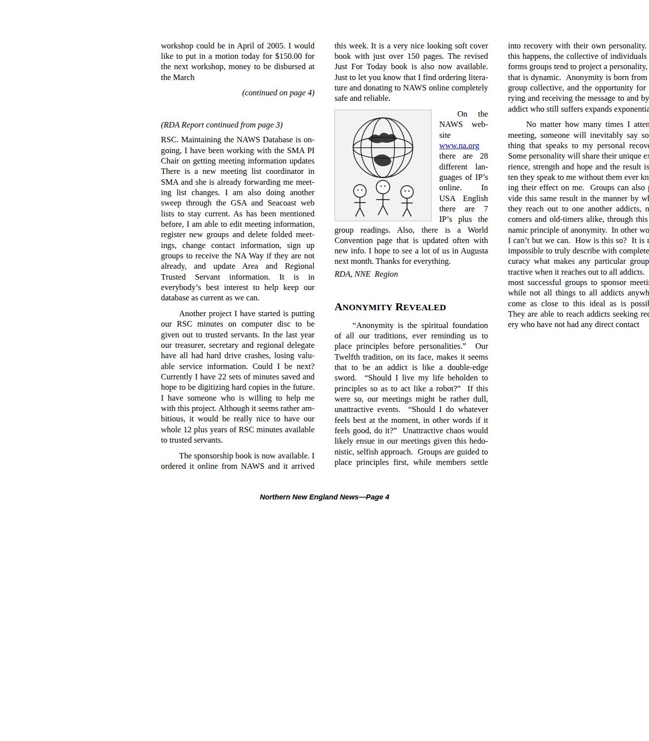workshop could be in April of 2005. I would like to put in a motion today for $150.00 for the next workshop, money to be disbursed at the March
(continued on page 4)
(RDA Report continued from page 3)
RSC. Maintaining the NAWS Database is ongoing, I have been working with the SMA PI Chair on getting meeting information updates There is a new meeting list coordinator in SMA and she is already forwarding me meeting list changes. I am also doing another sweep through the GSA and Seacoast web lists to stay current. As has been mentioned before, I am able to edit meeting information, register new groups and delete folded meetings, change contact information, sign up groups to receive the NA Way if they are not already, and update Area and Regional Trusted Servant information. It is in everybody’s best interest to help keep our database as current as we can.
Another project I have started is putting our RSC minutes on computer disc to be given out to trusted servants. In the last year our treasurer, secretary and regional delegate have all had hard drive crashes, losing valuable service information. Could I be next? Currently I have 22 sets of minutes saved and hope to be digitizing hard copies in the future. I have someone who is willing to help me with this project. Although it seems rather ambitious, it would be really nice to have our whole 12 plus years of RSC minutes available to trusted servants.
The sponsorship book is now available. I ordered it online from NAWS and it arrived this week. It is a very nice looking soft cover book with just over 150 pages. The revised Just For Today book is also now available. Just to let you know that I find ordering literature and donating to NAWS online completely safe and reliable.
On the NAWS website www.na.org there are 28 different languages of IP’s online. In USA English there are 7 IP’s plus the group readings. Also, there is a World Convention page that is updated often with new info. I hope to see a lot of us in Augusta next month. Thanks for everything.
RDA, NNE Region
ANONYMITY REVEALED
“Anonymity is the spiritual foundation of all our traditions, ever reminding us to place principles before personalities.” Our Twelfth tradition, on its face, makes it seems that to be an addict is like a double-edge sword. “Should I live my life beholden to principles so as to act like a robot?” If this were so, our meetings might be rather dull, unattractive events. “Should I do whatever feels best at the moment, in other words if it feels good, do it?” Unattractive chaos would likely ensue in our meetings given this hedonistic, selfish approach. Groups are guided to place principles first, while members settle into recovery with their own personality. As this happens, the collective of individuals that forms groups tend to project a personality, one that is dynamic. Anonymity is born from this group collective, and the opportunity for carrying and receiving the message to and by the addict who still suffers expands exponentially.
No matter how many times I attend a meeting, someone will inevitably say something that speaks to my personal recovery. Some personality will share their unique experience, strength and hope and the result is often they speak to me without them ever knowing their effect on me. Groups can also provide this same result in the manner by which they reach out to one another addicts, newcomers and old-timers alike, through this dynamic principle of anonymity. In other words, I can’t but we can. How is this so? It is nigh impossible to truly describe with complete accuracy what makes any particular group attractive when it reaches out to all addicts. The most successful groups to sponsor meetings, while not all things to all addicts anywhere, come as close to this ideal as is possible. They are able to reach addicts seeking recovery who have not had any direct contact
Northern New England News—Page 4